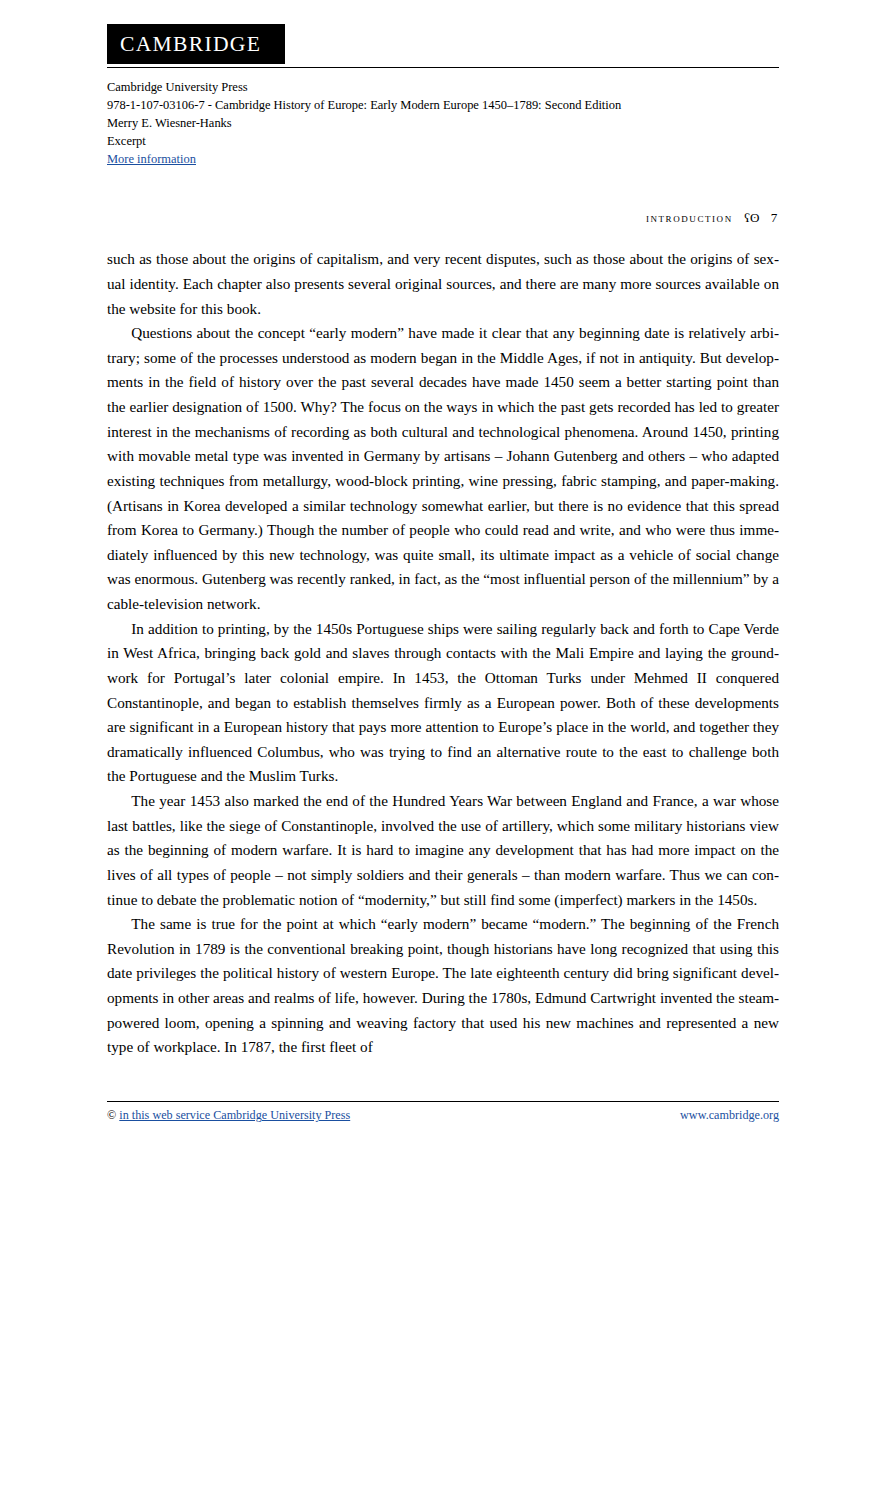CAMBRIDGE
Cambridge University Press 978-1-107-03106-7 - Cambridge History of Europe: Early Modern Europe 1450–1789: Second Edition Merry E. Wiesner-Hanks Excerpt More information
introduction ʕʘ 7
such as those about the origins of capitalism, and very recent disputes, such as those about the origins of sexual identity. Each chapter also presents several original sources, and there are many more sources available on the website for this book.
Questions about the concept “early modern” have made it clear that any beginning date is relatively arbitrary; some of the processes understood as modern began in the Middle Ages, if not in antiquity. But developments in the field of history over the past several decades have made 1450 seem a better starting point than the earlier designation of 1500. Why? The focus on the ways in which the past gets recorded has led to greater interest in the mechanisms of recording as both cultural and technological phenomena. Around 1450, printing with movable metal type was invented in Germany by artisans – Johann Gutenberg and others – who adapted existing techniques from metallurgy, wood-block printing, wine pressing, fabric stamping, and paper-making. (Artisans in Korea developed a similar technology somewhat earlier, but there is no evidence that this spread from Korea to Germany.) Though the number of people who could read and write, and who were thus immediately influenced by this new technology, was quite small, its ultimate impact as a vehicle of social change was enormous. Gutenberg was recently ranked, in fact, as the “most influential person of the millennium” by a cable-television network.
In addition to printing, by the 1450s Portuguese ships were sailing regularly back and forth to Cape Verde in West Africa, bringing back gold and slaves through contacts with the Mali Empire and laying the groundwork for Portugal’s later colonial empire. In 1453, the Ottoman Turks under Mehmed II conquered Constantinople, and began to establish themselves firmly as a European power. Both of these developments are significant in a European history that pays more attention to Europe’s place in the world, and together they dramatically influenced Columbus, who was trying to find an alternative route to the east to challenge both the Portuguese and the Muslim Turks.
The year 1453 also marked the end of the Hundred Years War between England and France, a war whose last battles, like the siege of Constantinople, involved the use of artillery, which some military historians view as the beginning of modern warfare. It is hard to imagine any development that has had more impact on the lives of all types of people – not simply soldiers and their generals – than modern warfare. Thus we can continue to debate the problematic notion of “modernity,” but still find some (imperfect) markers in the 1450s.
The same is true for the point at which “early modern” became “modern.” The beginning of the French Revolution in 1789 is the conventional breaking point, though historians have long recognized that using this date privileges the political history of western Europe. The late eighteenth century did bring significant developments in other areas and realms of life, however. During the 1780s, Edmund Cartwright invented the steam-powered loom, opening a spinning and weaving factory that used his new machines and represented a new type of workplace. In 1787, the first fleet of
© in this web service Cambridge University Press www.cambridge.org